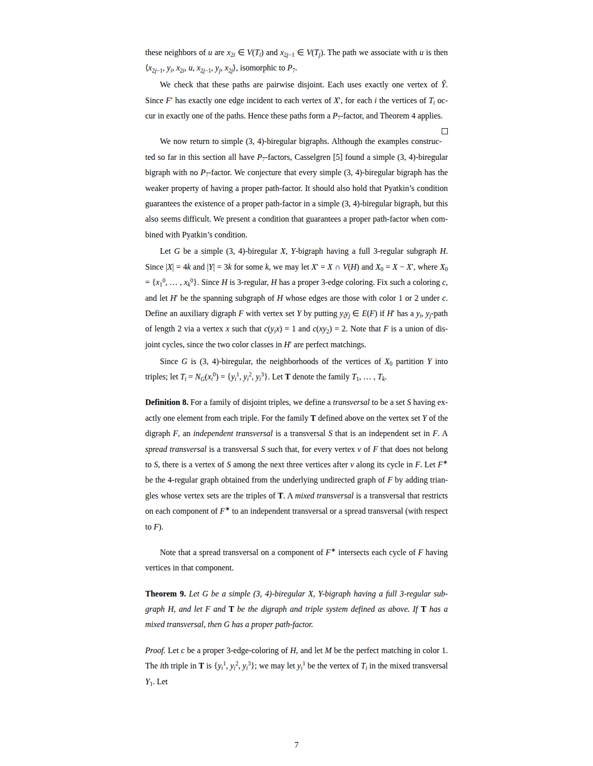these neighbors of u are x2i ∈ V(Ti) and x2j−1 ∈ V(Tj). The path we associate with u is then ⟨x2j−1, yi, x2i, u, x2j−1, yj, x2j⟩, isomorphic to P7.
We check that these paths are pairwise disjoint. Each uses exactly one vertex of Ŷ. Since F′ has exactly one edge incident to each vertex of X′, for each i the vertices of Ti occur in exactly one of the paths. Hence these paths form a P7-factor, and Theorem 4 applies.
We now return to simple (3, 4)-biregular bigraphs. Although the examples constructed so far in this section all have P7-factors, Casselgren [5] found a simple (3, 4)-biregular bigraph with no P7-factor. We conjecture that every simple (3, 4)-biregular bigraph has the weaker property of having a proper path-factor. It should also hold that Pyatkin’s condition guarantees the existence of a proper path-factor in a simple (3, 4)-biregular bigraph, but this also seems difficult. We present a condition that guarantees a proper path-factor when combined with Pyatkin’s condition.
Let G be a simple (3, 4)-biregular X, Y-bigraph having a full 3-regular subgraph H. Since |X| = 4k and |Y| = 3k for some k, we may let X′ = X ∩ V(H) and X0 = X − X′, where X0 = {x10, … , xk0}. Since H is 3-regular, H has a proper 3-edge coloring. Fix such a coloring c, and let H′ be the spanning subgraph of H whose edges are those with color 1 or 2 under c. Define an auxiliary digraph F with vertex set Y by putting yiyj ∈ E(F) if H′ has a yi, yj-path of length 2 via a vertex x such that c(yix) = 1 and c(xy2) = 2. Note that F is a union of disjoint cycles, since the two color classes in H′ are perfect matchings.
Since G is (3, 4)-biregular, the neighborhoods of the vertices of X0 partition Y into triples; let Ti = NG(xi0) = {yi1, yi2, yi3}. Let T denote the family T1, … , Tk.
Definition 8. For a family of disjoint triples, we define a transversal to be a set S having exactly one element from each triple. For the family T defined above on the vertex set Y of the digraph F, an independent transversal is a transversal S that is an independent set in F. A spread transversal is a transversal S such that, for every vertex v of F that does not belong to S, there is a vertex of S among the next three vertices after v along its cycle in F. Let F∗ be the 4-regular graph obtained from the underlying undirected graph of F by adding triangles whose vertex sets are the triples of T. A mixed transversal is a transversal that restricts on each component of F∗ to an independent transversal or a spread transversal (with respect to F).
Note that a spread transversal on a component of F∗ intersects each cycle of F having vertices in that component.
Theorem 9. Let G be a simple (3, 4)-biregular X, Y-bigraph having a full 3-regular subgraph H, and let F and T be the digraph and triple system defined as above. If T has a mixed transversal, then G has a proper path-factor.
Proof. Let c be a proper 3-edge-coloring of H, and let M be the perfect matching in color 1. The ith triple in T is {yi1, yi2, yi3}; we may let yi1 be the vertex of Ti in the mixed transversal Y1. Let
7